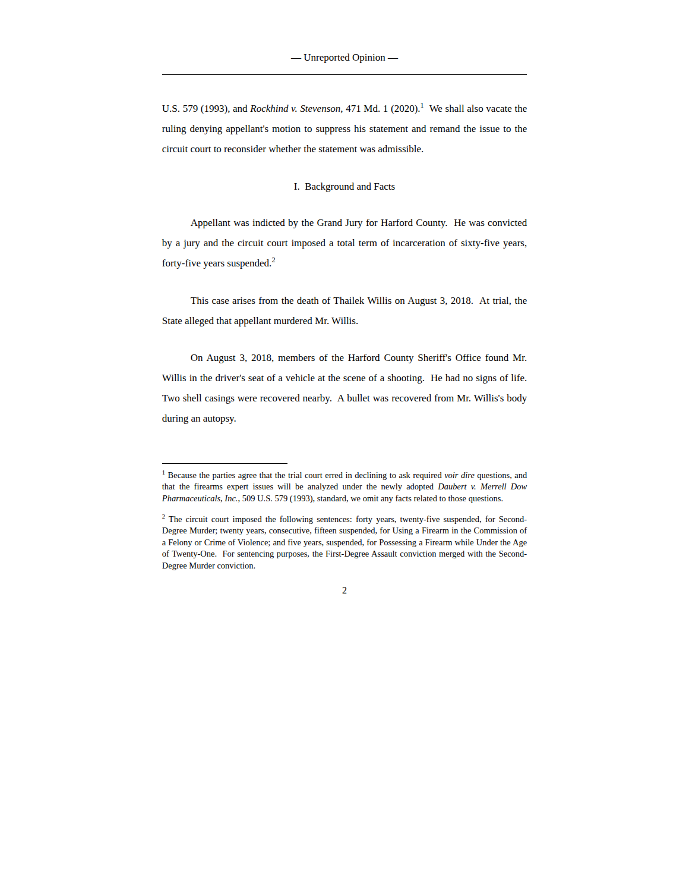— Unreported Opinion —
U.S. 579 (1993), and Rockhind v. Stevenson, 471 Md. 1 (2020).1 We shall also vacate the ruling denying appellant's motion to suppress his statement and remand the issue to the circuit court to reconsider whether the statement was admissible.
I. Background and Facts
Appellant was indicted by the Grand Jury for Harford County. He was convicted by a jury and the circuit court imposed a total term of incarceration of sixty-five years, forty-five years suspended.2
This case arises from the death of Thailek Willis on August 3, 2018. At trial, the State alleged that appellant murdered Mr. Willis.
On August 3, 2018, members of the Harford County Sheriff's Office found Mr. Willis in the driver's seat of a vehicle at the scene of a shooting. He had no signs of life. Two shell casings were recovered nearby. A bullet was recovered from Mr. Willis's body during an autopsy.
1 Because the parties agree that the trial court erred in declining to ask required voir dire questions, and that the firearms expert issues will be analyzed under the newly adopted Daubert v. Merrell Dow Pharmaceuticals, Inc., 509 U.S. 579 (1993), standard, we omit any facts related to those questions.
2 The circuit court imposed the following sentences: forty years, twenty-five suspended, for Second-Degree Murder; twenty years, consecutive, fifteen suspended, for Using a Firearm in the Commission of a Felony or Crime of Violence; and five years, suspended, for Possessing a Firearm while Under the Age of Twenty-One. For sentencing purposes, the First-Degree Assault conviction merged with the Second-Degree Murder conviction.
2